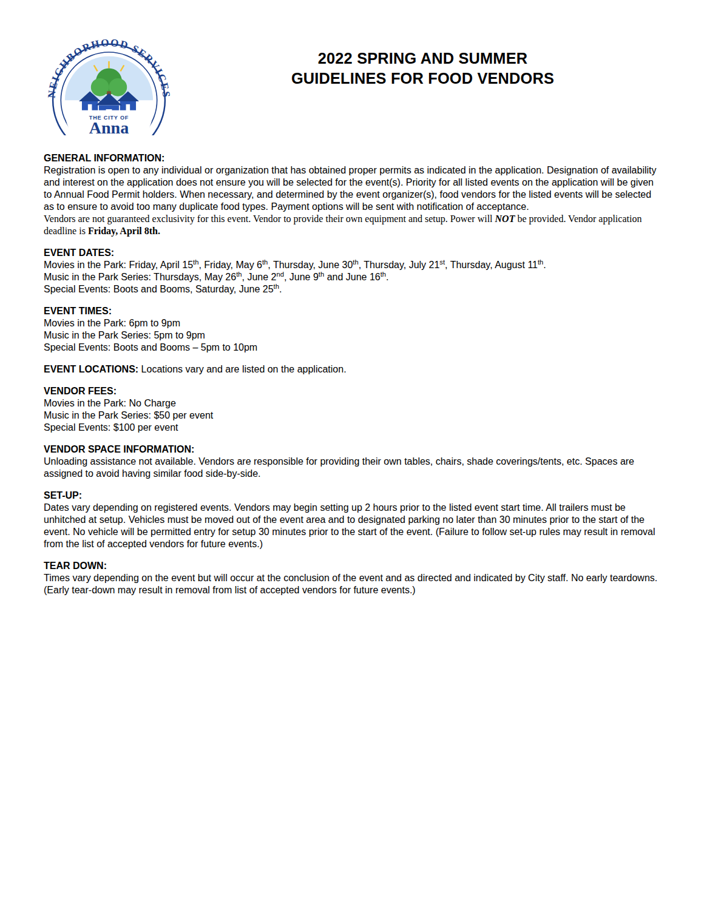NEIGHBORHOOD SERVICES THE CITY OF Anna
2022 SPRING AND SUMMER
GUIDELINES FOR FOOD VENDORS
GENERAL INFORMATION:
Registration is open to any individual or organization that has obtained proper permits as indicated in the application. Designation of availability and interest on the application does not ensure you will be selected for the event(s). Priority for all listed events on the application will be given to Annual Food Permit holders. When necessary, and determined by the event organizer(s), food vendors for the listed events will be selected as to ensure to avoid too many duplicate food types. Payment options will be sent with notification of acceptance.
Vendors are not guaranteed exclusivity for this event. Vendor to provide their own equipment and setup. Power will NOT be provided. Vendor application deadline is Friday, April 8th.
EVENT DATES:
Movies in the Park: Friday, April 15th, Friday, May 6th, Thursday, June 30th, Thursday, July 21st, Thursday, August 11th.
Music in the Park Series: Thursdays, May 26th, June 2nd, June 9th and June 16th.
Special Events: Boots and Booms, Saturday, June 25th.
EVENT TIMES:
Movies in the Park: 6pm to 9pm
Music in the Park Series: 5pm to 9pm
Special Events: Boots and Booms – 5pm to 10pm
EVENT LOCATIONS:
Locations vary and are listed on the application.
VENDOR FEES:
Movies in the Park: No Charge
Music in the Park Series: $50 per event
Special Events: $100 per event
VENDOR SPACE INFORMATION:
Unloading assistance not available. Vendors are responsible for providing their own tables, chairs, shade coverings/tents, etc. Spaces are assigned to avoid having similar food side-by-side.
SET-UP:
Dates vary depending on registered events. Vendors may begin setting up 2 hours prior to the listed event start time. All trailers must be unhitched at setup. Vehicles must be moved out of the event area and to designated parking no later than 30 minutes prior to the start of the event. No vehicle will be permitted entry for setup 30 minutes prior to the start of the event. (Failure to follow set-up rules may result in removal from the list of accepted vendors for future events.)
TEAR DOWN:
Times vary depending on the event but will occur at the conclusion of the event and as directed and indicated by City staff. No early teardowns. (Early tear-down may result in removal from list of accepted vendors for future events.)